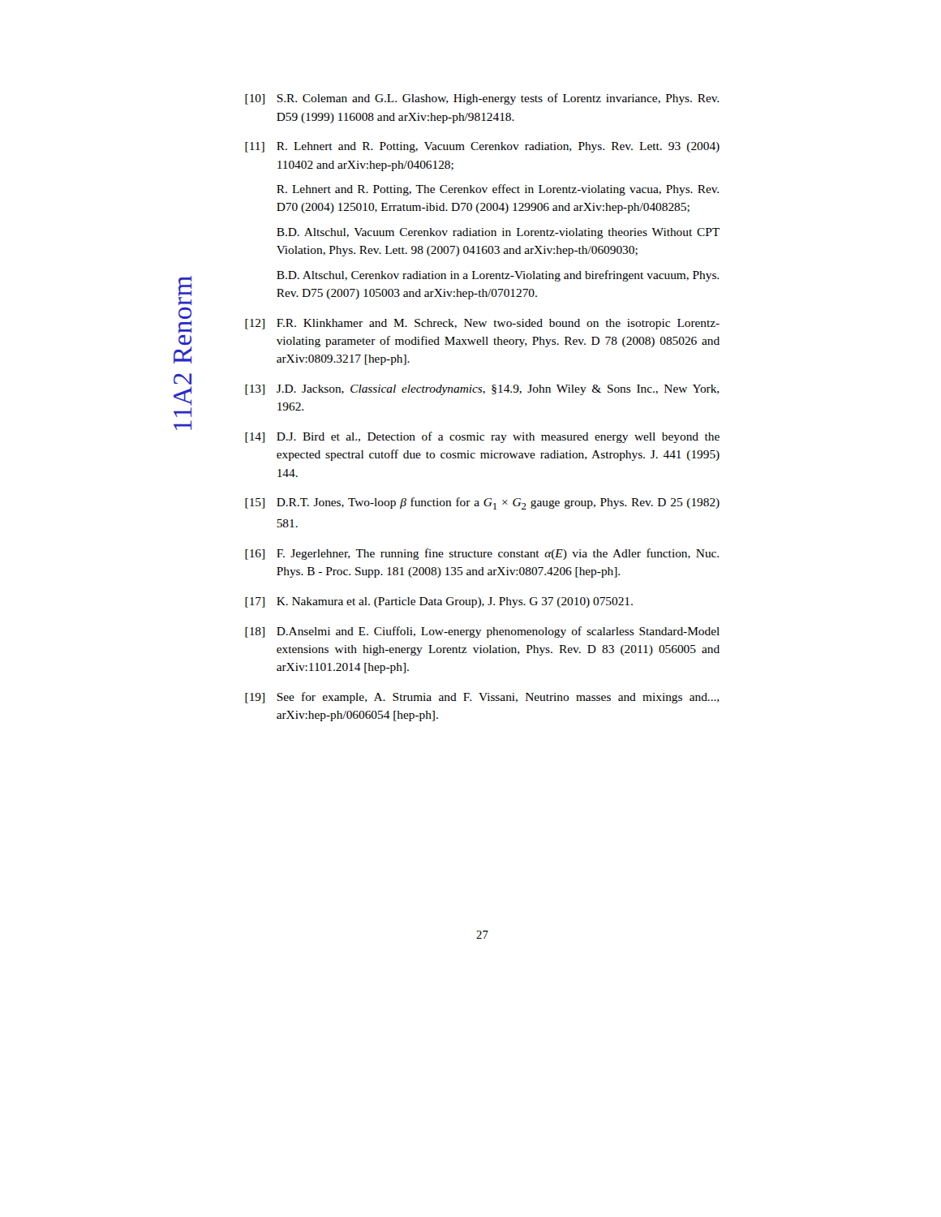11A2 Renorm
[10]
S.R. Coleman and G.L. Glashow, High-energy tests of Lorentz invariance, Phys. Rev. D59 (1999) 116008 and arXiv:hep-ph/9812418.
[11]
R. Lehnert and R. Potting, Vacuum Cerenkov radiation, Phys. Rev. Lett. 93 (2004) 110402 and arXiv:hep-ph/0406128;
R. Lehnert and R. Potting, The Cerenkov effect in Lorentz-violating vacua, Phys. Rev. D70 (2004) 125010, Erratum-ibid. D70 (2004) 129906 and arXiv:hep-ph/0408285;
B.D. Altschul, Vacuum Cerenkov radiation in Lorentz-violating theories Without CPT Violation, Phys. Rev. Lett. 98 (2007) 041603 and arXiv:hep-th/0609030;
B.D. Altschul, Cerenkov radiation in a Lorentz-Violating and birefringent vacuum, Phys. Rev. D75 (2007) 105003 and arXiv:hep-th/0701270.
[12]
F.R. Klinkhamer and M. Schreck, New two-sided bound on the isotropic Lorentz-violating parameter of modified Maxwell theory, Phys. Rev. D 78 (2008) 085026 and arXiv:0809.3217 [hep-ph].
[13]
J.D. Jackson, Classical electrodynamics, §14.9, John Wiley & Sons Inc., New York, 1962.
[14]
D.J. Bird et al., Detection of a cosmic ray with measured energy well beyond the expected spectral cutoff due to cosmic microwave radiation, Astrophys. J. 441 (1995) 144.
[15]
D.R.T. Jones, Two-loop β function for a G1 × G2 gauge group, Phys. Rev. D 25 (1982) 581.
[16]
F. Jegerlehner, The running fine structure constant α(E) via the Adler function, Nuc. Phys. B - Proc. Supp. 181 (2008) 135 and arXiv:0807.4206 [hep-ph].
[17]
K. Nakamura et al. (Particle Data Group), J. Phys. G 37 (2010) 075021.
[18]
D.Anselmi and E. Ciuffoli, Low-energy phenomenology of scalarless Standard-Model extensions with high-energy Lorentz violation, Phys. Rev. D 83 (2011) 056005 and arXiv:1101.2014 [hep-ph].
[19]
See for example, A. Strumia and F. Vissani, Neutrino masses and mixings and..., arXiv:hep-ph/0606054 [hep-ph].
27